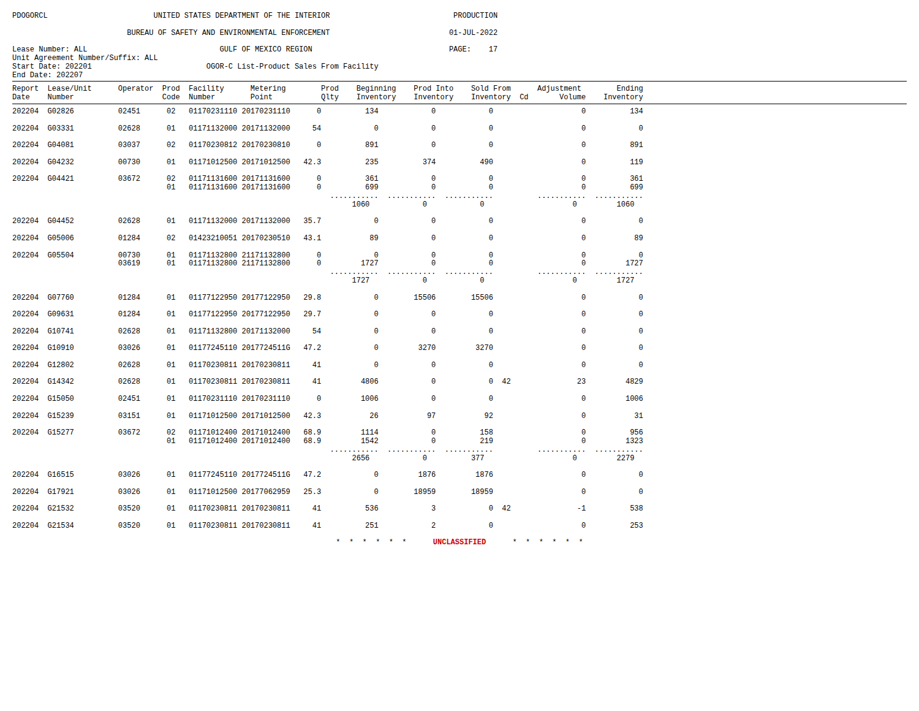PDOGORCL                        UNITED STATES DEPARTMENT OF THE INTERIOR                            PRODUCTION

                          BUREAU OF SAFETY AND ENVIRONMENTAL ENFORCEMENT                           01-JUL-2022

Lease Number: ALL                              GULF OF MEXICO REGION                               PAGE:    17
Unit Agreement Number/Suffix: ALL
Start Date: 202201                          OGOR-C List-Product Sales From Facility
End Date: 202207
Report  Lease/Unit      Operator  Prod  Facility      Metering        Prod    Beginning    Prod Into    Sold From      Adjustment        Ending
Date    Number                    Code  Number        Point           Qlty    Inventory    Inventory    Inventory  Cd       Volume    Inventory
202204  G02826          02451      02   01170231110 20170231110      0          134            0            0                    0          134

202204  G03331          02628      01   01171132000 20171132000     54            0            0            0                    0            0

202204  G04081          03037      02   01170230812 20170230810      0          891            0            0                    0          891

202204  G04232          00730      01   01171012500 20171012500   42.3          235          374          490                    0          119

202204  G04421          03672      02   01171131600 20171131600      0          361            0            0                    0          361
                                   01   01171131600 20171131600      0          699            0            0                    0          699
                                                                        ...........  ...........  ...........          ...........  ...........
                                                                             1060            0            0                    0         1060

202204  G04452          02628      01   01171132000 20171132000   35.7            0            0            0                    0            0

202204  G05006          01284      02   01423210051 20170230510   43.1           89            0            0                    0           89

202204  G05504          00730      01   01171132800 21171132800      0            0            0            0                    0            0
                        03619      01   01171132800 21171132800      0         1727            0            0                    0         1727
                                                                        ...........  ...........  ...........          ...........  ...........
                                                                             1727            0            0                    0         1727

202204  G07760          01284      01   01177122950 20177122950   29.8            0        15506        15506                    0            0

202204  G09631          01284      01   01177122950 20177122950   29.7            0            0            0                    0            0

202204  G10741          02628      01   01171132800 20171132000     54            0            0            0                    0            0

202204  G10910          03026      01   01177245110 2017724511G   47.2            0         3270         3270                    0            0

202204  G12802          02628      01   01170230811 20170230811     41            0            0            0                    0            0

202204  G14342          02628      01   01170230811 20170230811     41         4806            0            0  42               23         4829

202204  G15050          02451      01   01170231110 20170231110      0         1006            0            0                    0         1006

202204  G15239          03151      01   01171012500 20171012500   42.3           26           97           92                    0           31

202204  G15277          03672      02   01171012400 20171012400   68.9         1114            0          158                    0          956
                                   01   01171012400 20171012400   68.9         1542            0          219                    0         1323
                                                                        ...........  ...........  ...........          ...........  ...........
                                                                             2656            0          377                    0         2279

202204  G16515          03026      01   01177245110 2017724511G   47.2            0         1876         1876                    0            0

202204  G17921          03026      01   01171012500 20177062959   25.3            0        18959        18959                    0            0

202204  G21532          03520      01   01170230811 20170230811     41          536            3            0  42               -1          538

202204  G21534          03520      01   01170230811 20170230811     41          251            2            0                    0          253
* * * * * * UNCLASSIFIED * * * * * *